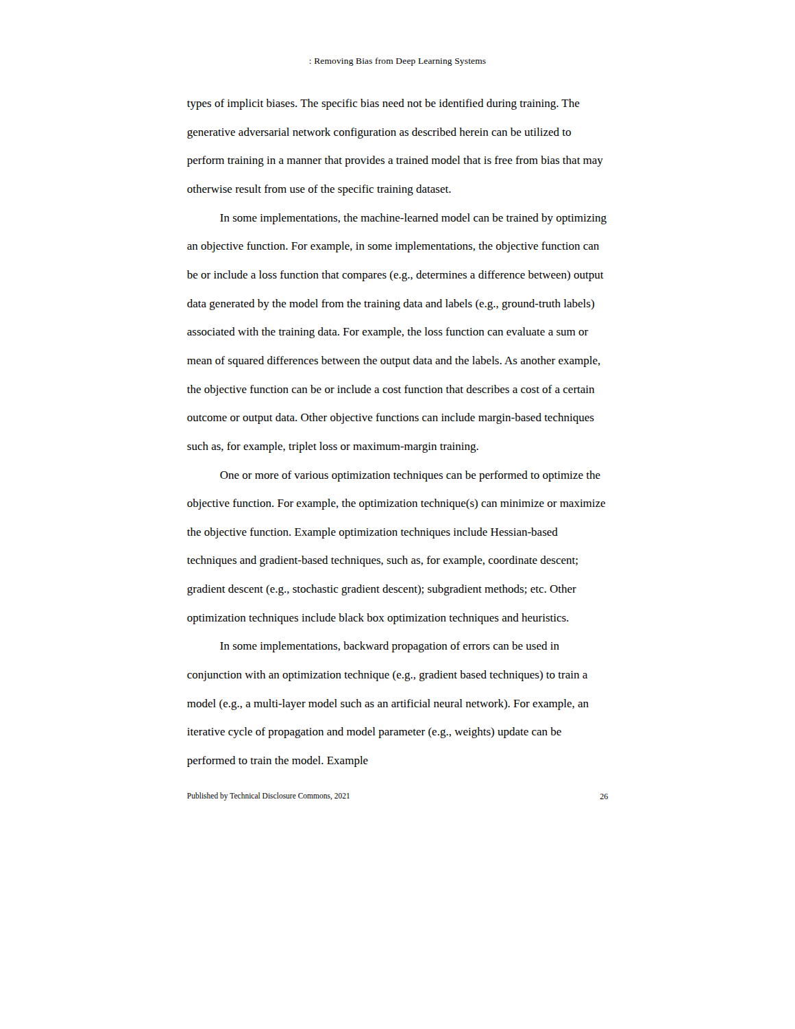: Removing Bias from Deep Learning Systems
types of implicit biases. The specific bias need not be identified during training. The generative adversarial network configuration as described herein can be utilized to perform training in a manner that provides a trained model that is free from bias that may otherwise result from use of the specific training dataset.
In some implementations, the machine-learned model can be trained by optimizing an objective function. For example, in some implementations, the objective function can be or include a loss function that compares (e.g., determines a difference between) output data generated by the model from the training data and labels (e.g., ground-truth labels) associated with the training data. For example, the loss function can evaluate a sum or mean of squared differences between the output data and the labels. As another example, the objective function can be or include a cost function that describes a cost of a certain outcome or output data. Other objective functions can include margin-based techniques such as, for example, triplet loss or maximum-margin training.
One or more of various optimization techniques can be performed to optimize the objective function. For example, the optimization technique(s) can minimize or maximize the objective function. Example optimization techniques include Hessian-based techniques and gradient-based techniques, such as, for example, coordinate descent; gradient descent (e.g., stochastic gradient descent); subgradient methods; etc. Other optimization techniques include black box optimization techniques and heuristics.
In some implementations, backward propagation of errors can be used in conjunction with an optimization technique (e.g., gradient based techniques) to train a model (e.g., a multi-layer model such as an artificial neural network). For example, an iterative cycle of propagation and model parameter (e.g., weights) update can be performed to train the model. Example
Published by Technical Disclosure Commons, 2021
26